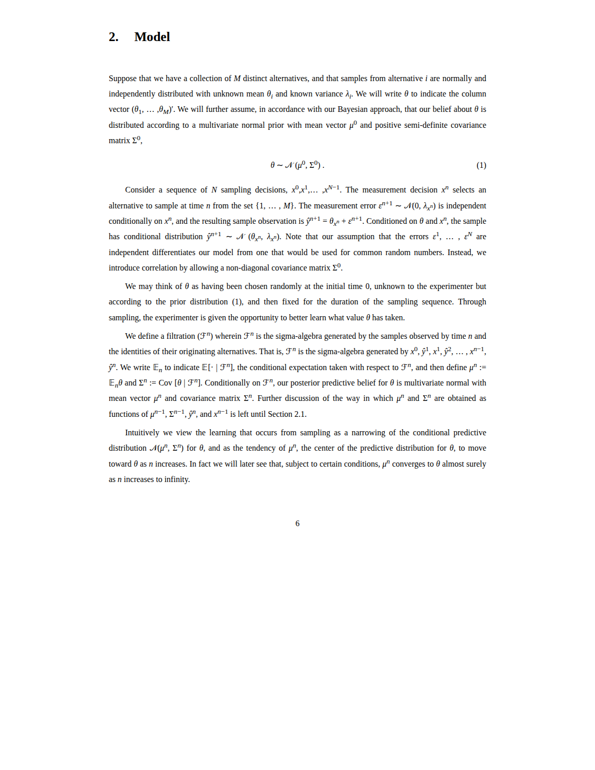2. Model
Suppose that we have a collection of M distinct alternatives, and that samples from alternative i are normally and independently distributed with unknown mean θi and known variance λi. We will write θ to indicate the column vector (θ1, … ,θM)′. We will further assume, in accordance with our Bayesian approach, that our belief about θ is distributed according to a multivariate normal prior with mean vector μ0 and positive semi-definite covariance matrix Σ0,
θ ∼ 𝒩 (μ0, Σ0) . (1)
Consider a sequence of N sampling decisions, x0,x1,… ,xN−1. The measurement decision xn selects an alternative to sample at time n from the set {1, … , M}. The measurement error εn+1 ∼ 𝒩(0, λxn) is independent conditionally on xn, and the resulting sample observation is ŷn+1 = θxn + εn+1. Conditioned on θ and xn, the sample has conditional distribution ŷn+1 ∼ 𝒩 (θxn, λxn). Note that our assumption that the errors ε1, … , εN are independent differentiates our model from one that would be used for common random numbers. Instead, we introduce correlation by allowing a non-diagonal covariance matrix Σ0.
We may think of θ as having been chosen randomly at the initial time 0, unknown to the experimenter but according to the prior distribution (1), and then fixed for the duration of the sampling sequence. Through sampling, the experimenter is given the opportunity to better learn what value θ has taken.
We define a filtration (ℱn) wherein ℱn is the sigma-algebra generated by the samples observed by time n and the identities of their originating alternatives. That is, ℱn is the sigma-algebra generated by x0, ŷ1, x1, ŷ2, … , xn−1, ŷn. We write 𝔼n to indicate 𝔼[· | ℱn], the conditional expectation taken with respect to ℱn, and then define μn := 𝔼nθ and Σn := Cov [θ | ℱn]. Conditionally on ℱn, our posterior predictive belief for θ is multivariate normal with mean vector μn and covariance matrix Σn. Further discussion of the way in which μn and Σn are obtained as functions of μn−1, Σn−1, ŷn, and xn−1 is left until Section 2.1.
Intuitively we view the learning that occurs from sampling as a narrowing of the conditional predictive distribution 𝒩(μn, Σn) for θ, and as the tendency of μn, the center of the predictive distribution for θ, to move toward θ as n increases. In fact we will later see that, subject to certain conditions, μn converges to θ almost surely as n increases to infinity.
6